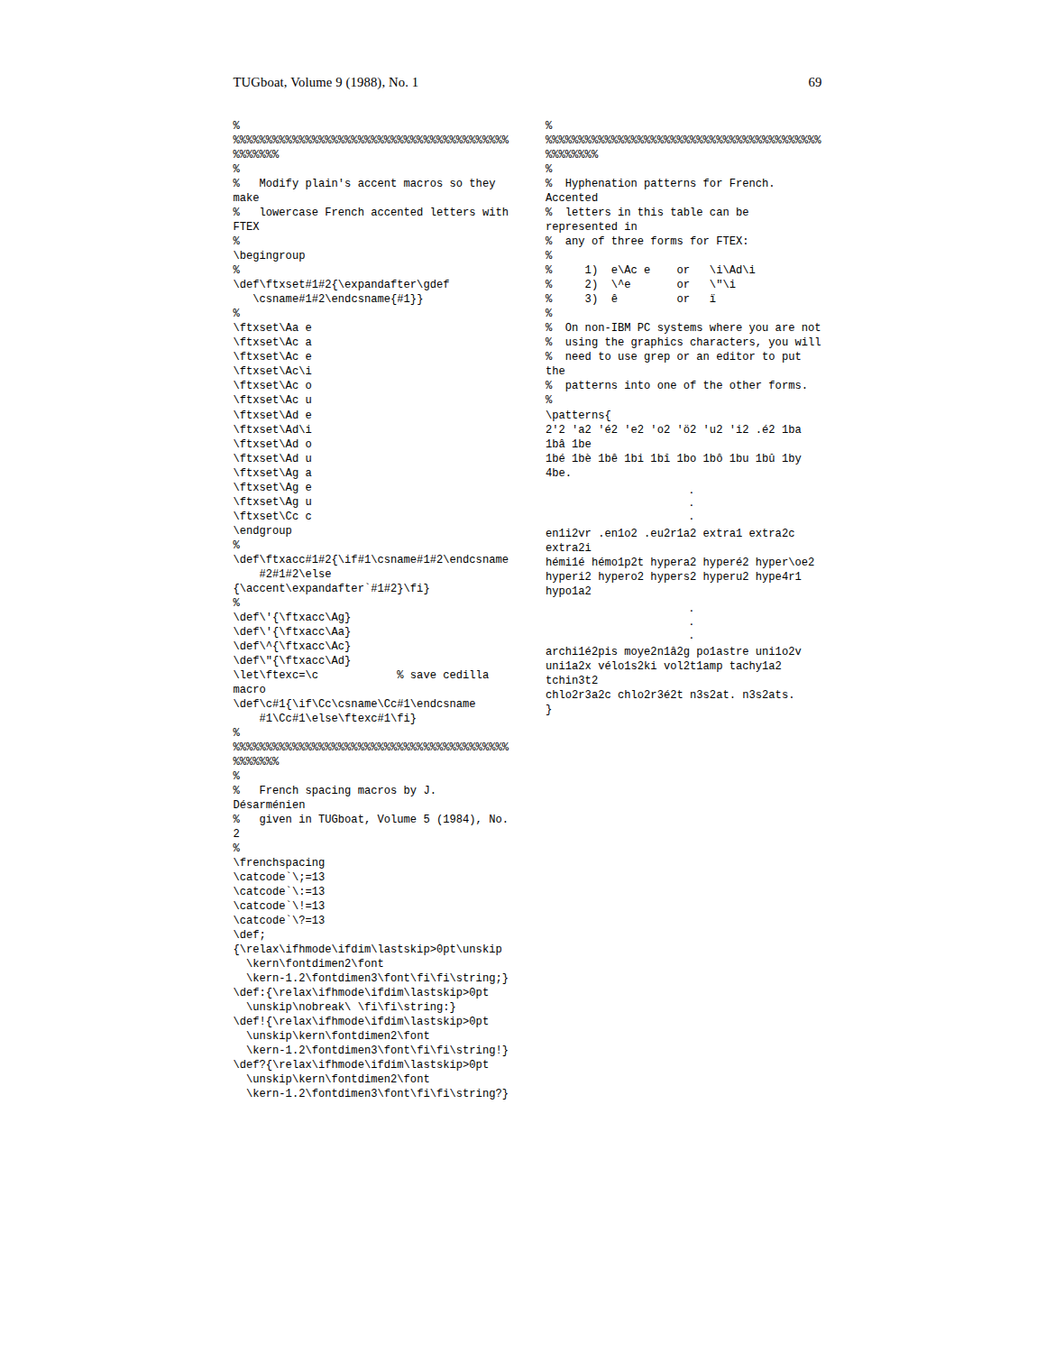TUGboat, Volume 9 (1988), No. 1
69
%
%%%%%%%%%%%%%%%%%%%%%%%%%%%%%%%%%%%%%%%%%%%%%%%%%
%
%   Modify plain's accent macros so they make
%   lowercase French accented letters with FTEX
%
\begingroup
%
\def\ftxset#1#2{\expandafter\gdef
   \csname#1#2\endcsname{#1}}
%
\ftxset\Aa e
\ftxset\Ac a
\ftxset\Ac e
\ftxset\Ac\i
\ftxset\Ac o
\ftxset\Ac u
\ftxset\Ad e
\ftxset\Ad\i
\ftxset\Ad o
\ftxset\Ad u
\ftxset\Ag a
\ftxset\Ag e
\ftxset\Ag u
\ftxset\Cc c
\endgroup
%
\def\ftxacc#1#2{\if#1\csname#1#2\endcsname
    #2#1#2\else {\accent\expandafter`#1#2}\fi}
%
\def\'{\ftxacc\Ag}
\def\'{\ftxacc\Aa}
\def\^{\ftxacc\Ac}
\def\"{\ftxacc\Ad}
\let\ftexc=\c            % save cedilla macro
\def\c#1{\if\Cc\csname\Cc#1\endcsname
    #1\Cc#1\else\ftexc#1\fi}
%
%%%%%%%%%%%%%%%%%%%%%%%%%%%%%%%%%%%%%%%%%%%%%%%%%
%
%   French spacing macros by J. Désarménien
%   given in TUGboat, Volume 5 (1984), No. 2
%
\frenchspacing
\catcode`\;=13
\catcode`\:=13
\catcode`\!=13
\catcode`\?=13
\def;{\relax\ifhmode\ifdim\lastskip>0pt\unskip
  \kern\fontdimen2\font
  \kern-1.2\fontdimen3\font\fi\fi\string;}
\def:{\relax\ifhmode\ifdim\lastskip>0pt
  \unskip\nobreak\ \fi\fi\string:}
\def!{\relax\ifhmode\ifdim\lastskip>0pt
  \unskip\kern\fontdimen2\font
  \kern-1.2\fontdimen3\font\fi\fi\string!}
\def?{\relax\ifhmode\ifdim\lastskip>0pt
  \unskip\kern\fontdimen2\font
  \kern-1.2\fontdimen3\font\fi\fi\string?}
%
%%%%%%%%%%%%%%%%%%%%%%%%%%%%%%%%%%%%%%%%%%%%%%%%%%
%
%  Hyphenation patterns for French.  Accented
%  letters in this table can be represented in
%  any of three forms for FTEX:
%
%     1)  e\Ac e    or   \i\Ad\i
%     2)  \^e       or   \"\i
%     3)  ê         or   ï
%
%  On non-IBM PC systems where you are not
%  using the graphics characters, you will
%  need to use grep or an editor to put the
%  patterns into one of the other forms.
%
\patterns{
2'2 'a2 'é2 'e2 'o2 'ö2 'u2 'i2 .é2 1ba 1bâ 1be
1bé 1bè 1bê 1bi 1bî 1bo 1bô 1bu 1bû 1by 4be.
...
en1i2vr .en1o2 .eu2r1a2 extra1 extra2c extra2i
hémi1é hémo1p2t hypera2 hyperé2 hyper\oe2
hyperi2 hypero2 hypers2 hyperu2 hype4r1 hypo1a2
...
archi1é2pis moye2n1â2g po1astre uni1o2v
uni1a2x vélo1s2ki vol2t1amp tachy1a2 tchin3t2
chlo2r3a2c chlo2r3é2t n3s2at. n3s2ats.
}